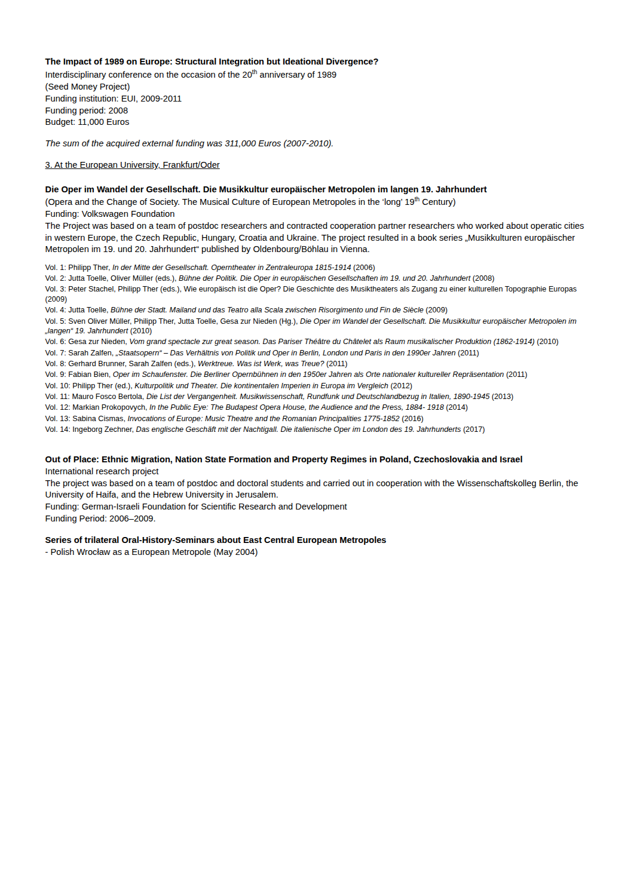The Impact of 1989 on Europe: Structural Integration but Ideational Divergence?
Interdisciplinary conference on the occasion of the 20th anniversary of 1989
(Seed Money Project)
Funding institution: EUI, 2009-2011
Funding period: 2008
Budget: 11,000 Euros
The sum of the acquired external funding was 311,000 Euros (2007-2010).
3. At the European University, Frankfurt/Oder
Die Oper im Wandel der Gesellschaft. Die Musikkultur europäischer Metropolen im langen 19. Jahrhundert
(Opera and the Change of Society. The Musical Culture of European Metropoles in the ‘long’ 19th Century)
Funding: Volkswagen Foundation
The Project was based on a team of postdoc researchers and contracted cooperation partner researchers who worked about operatic cities in western Europe, the Czech Republic, Hungary, Croatia and Ukraine. The project resulted in a book series „Musikkulturen europäischer Metropolen im 19. und 20. Jahrhundert“ published by Oldenbourg/Böhlau in Vienna.
Vol. 1: Philipp Ther, In der Mitte der Gesellschaft. Operntheater in Zentraleuropa 1815-1914 (2006)
Vol. 2: Jutta Toelle, Oliver Müller (eds.), Bühne der Politik. Die Oper in europäischen Gesellschaften im 19. und 20. Jahrhundert (2008)
Vol. 3: Peter Stachel, Philipp Ther (eds.), Wie europäisch ist die Oper? Die Geschichte des Musiktheaters als Zugang zu einer kulturellen Topographie Europas (2009)
Vol. 4: Jutta Toelle, Bühne der Stadt. Mailand und das Teatro alla Scala zwischen Risorgimento und Fin de Siècle (2009)
Vol. 5: Sven Oliver Müller, Philipp Ther, Jutta Toelle, Gesa zur Nieden (Hg.), Die Oper im Wandel der Gesellschaft. Die Musikkultur europäischer Metropolen im „langen“ 19. Jahrhundert (2010)
Vol. 6: Gesa zur Nieden, Vom grand spectacle zur great season. Das Pariser Théâtre du Châtelet als Raum musikalischer Produktion (1862-1914) (2010)
Vol. 7: Sarah Zalfen, „Staatsopern“ – Das Verhältnis von Politik und Oper in Berlin, London und Paris in den 1990er Jahren (2011)
Vol. 8: Gerhard Brunner, Sarah Zalfen (eds.), Werktreue. Was ist Werk, was Treue? (2011)
Vol. 9: Fabian Bien, Oper im Schaufenster. Die Berliner Opernbühnen in den 1950er Jahren als Orte nationaler kultureller Repräsentation (2011)
Vol. 10: Philipp Ther (ed.), Kulturpolitik und Theater. Die kontinentalen Imperien in Europa im Vergleich (2012)
Vol. 11: Mauro Fosco Bertola, Die List der Vergangenheit. Musikwissenschaft, Rundfunk und Deutschlandbezug in Italien, 1890-1945 (2013)
Vol. 12: Markian Prokopovych, In the Public Eye: The Budapest Opera House, the Audience and the Press, 1884- 1918 (2014)
Vol. 13: Sabina Cismas, Invocations of Europe: Music Theatre and the Romanian Principalities 1775-1852 (2016)
Vol. 14: Ingeborg Zechner, Das englische Geschäft mit der Nachtigall. Die italienische Oper im London des 19. Jahrhunderts (2017)
Out of Place: Ethnic Migration, Nation State Formation and Property Regimes in Poland, Czechoslovakia and Israel
International research project
The project was based on a team of postdoc and doctoral students and carried out in cooperation with the Wissenschaftskolleg Berlin, the University of Haifa, and the Hebrew University in Jerusalem.
Funding: German-Israeli Foundation for Scientific Research and Development
Funding Period: 2006–2009.
Series of trilateral Oral-History-Seminars about East Central European Metropoles
- Polish Wrocław as a European Metropole (May 2004)